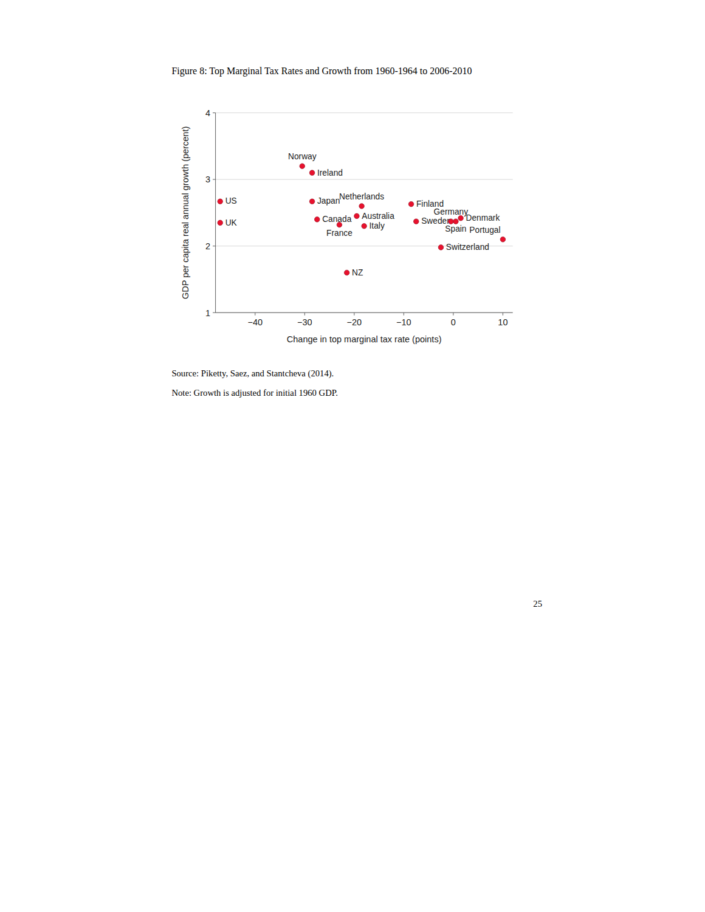Figure 8: Top Marginal Tax Rates and Growth from 1960-1964 to 2006-2010
Top Marginal Tax Rates and Growth from 1960-1964 to 2006-2010 x scale: -48 -> 95 ; 12 -> 735 (px per unit = 640/60 = 10.6667) y scale: 1 -> 470 ; 4 -> 40 (px per unit = 430/3 = 143.333) 4 3 2 1 −40 −30 −20 −10 0 10 GDP per capita real annual growth (percent) Change in top marginal tax rate (points) US UK Norway Ireland Japan Canada France Netherlands Australia Italy NZ Finland Sweden Germany Spain Denmark Switzerland Portugal
Source: Piketty, Saez, and Stantcheva (2014).
Note: Growth is adjusted for initial 1960 GDP.
25